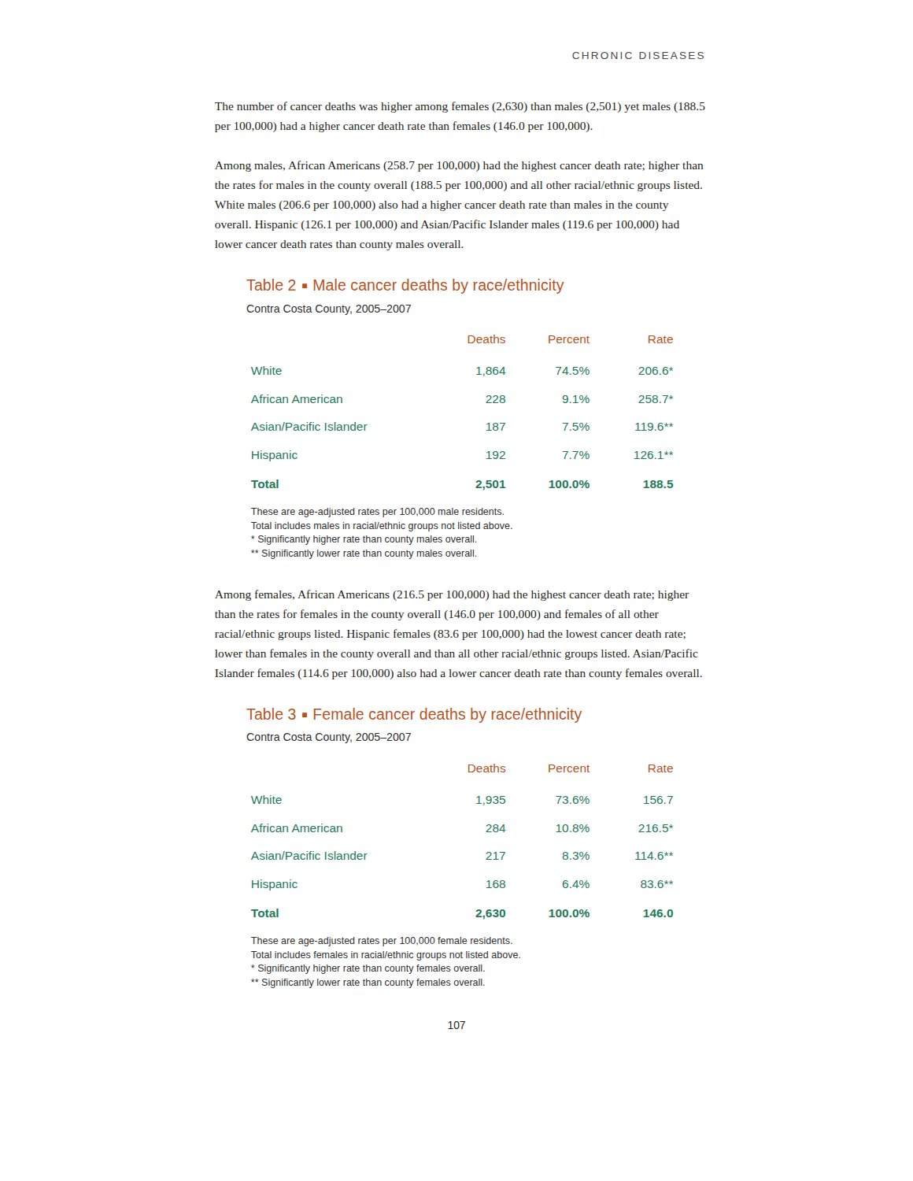Chronic Diseases
The number of cancer deaths was higher among females (2,630) than males (2,501) yet males (188.5 per 100,000) had a higher cancer death rate than females (146.0 per 100,000).
Among males, African Americans (258.7 per 100,000) had the highest cancer death rate; higher than the rates for males in the county overall (188.5 per 100,000) and all other racial/ethnic groups listed. White males (206.6 per 100,000) also had a higher cancer death rate than males in the county overall. Hispanic (126.1 per 100,000) and Asian/Pacific Islander males (119.6 per 100,000) had lower cancer death rates than county males overall.
Table 2 ■ Male cancer deaths by race/ethnicity
Contra Costa County, 2005–2007
| | Deaths | Percent | Rate |
| --- | --- | --- | --- |
| White | 1,864 | 74.5% | 206.6* |
| African American | 228 | 9.1% | 258.7* |
| Asian/Pacific Islander | 187 | 7.5% | 119.6** |
| Hispanic | 192 | 7.7% | 126.1** |
| Total | 2,501 | 100.0% | 188.5 |
These are age-adjusted rates per 100,000 male residents.
Total includes males in racial/ethnic groups not listed above.
* Significantly higher rate than county males overall.
** Significantly lower rate than county males overall.
Among females, African Americans (216.5 per 100,000) had the highest cancer death rate; higher than the rates for females in the county overall (146.0 per 100,000) and females of all other racial/ethnic groups listed. Hispanic females (83.6 per 100,000) had the lowest cancer death rate; lower than females in the county overall and than all other racial/ethnic groups listed. Asian/Pacific Islander females (114.6 per 100,000) also had a lower cancer death rate than county females overall.
Table 3 ■ Female cancer deaths by race/ethnicity
Contra Costa County, 2005–2007
| | Deaths | Percent | Rate |
| --- | --- | --- | --- |
| White | 1,935 | 73.6% | 156.7 |
| African American | 284 | 10.8% | 216.5* |
| Asian/Pacific Islander | 217 | 8.3% | 114.6** |
| Hispanic | 168 | 6.4% | 83.6** |
| Total | 2,630 | 100.0% | 146.0 |
These are age-adjusted rates per 100,000 female residents.
Total includes females in racial/ethnic groups not listed above.
* Significantly higher rate than county females overall.
** Significantly lower rate than county females overall.
107